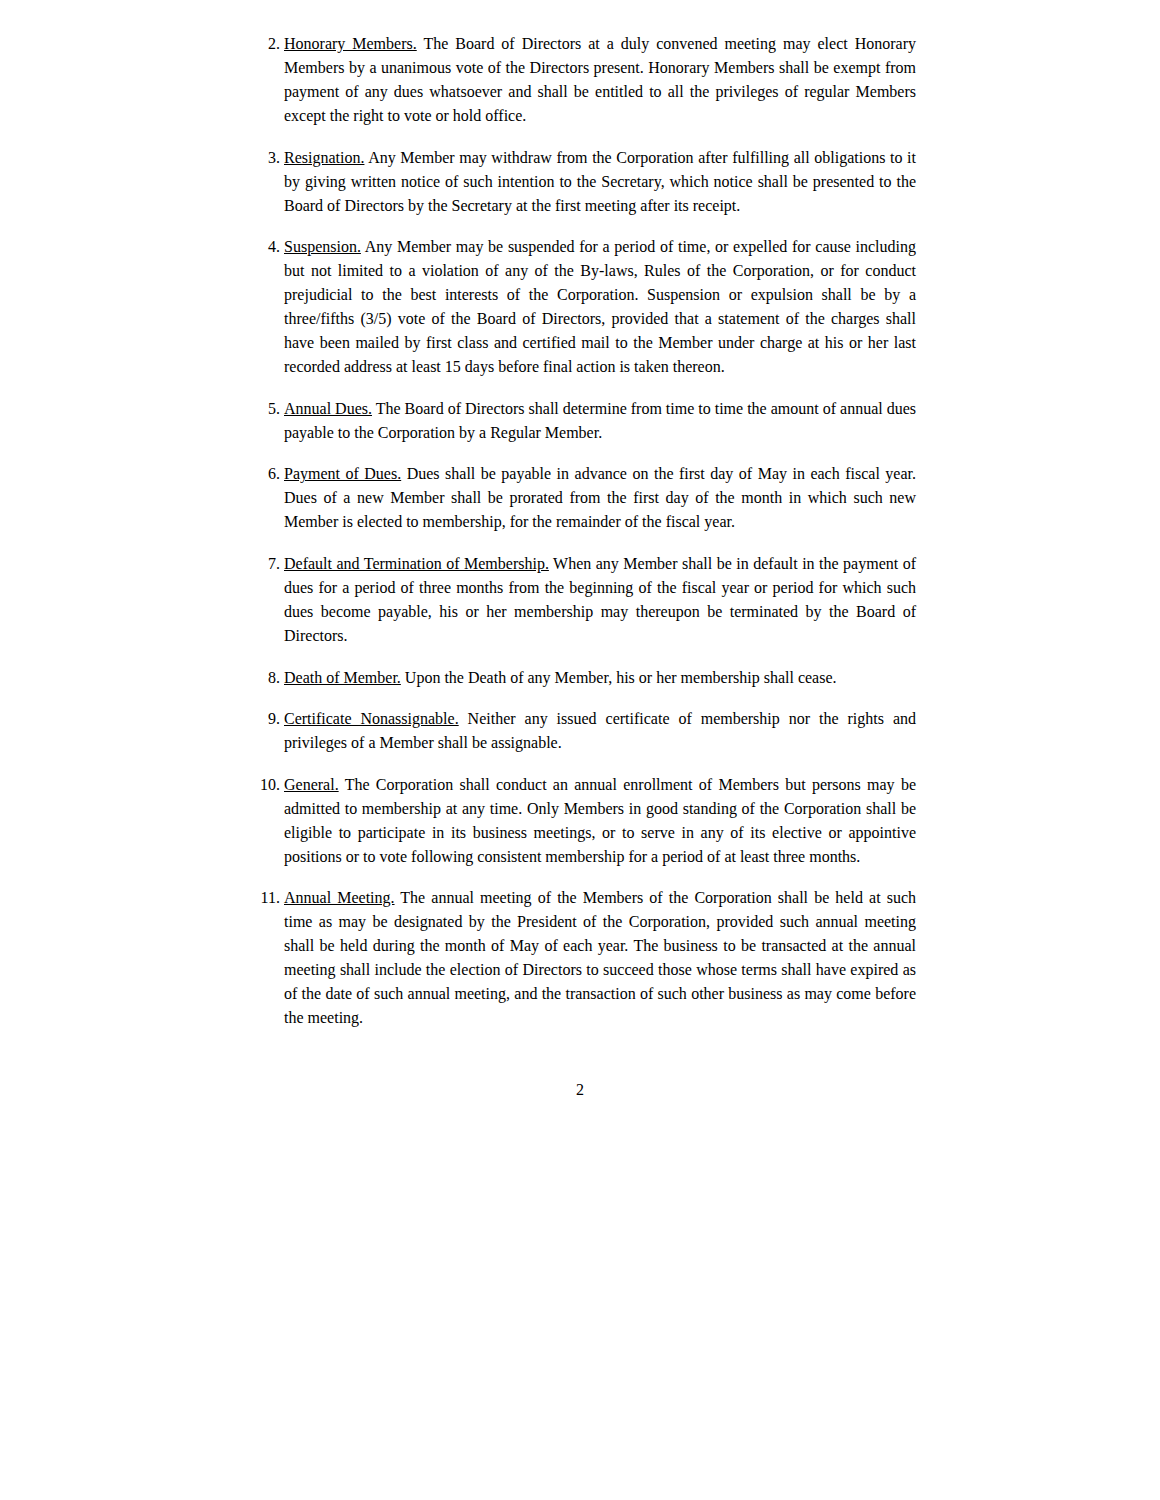Honorary Members. The Board of Directors at a duly convened meeting may elect Honorary Members by a unanimous vote of the Directors present. Honorary Members shall be exempt from payment of any dues whatsoever and shall be entitled to all the privileges of regular Members except the right to vote or hold office.
Resignation. Any Member may withdraw from the Corporation after fulfilling all obligations to it by giving written notice of such intention to the Secretary, which notice shall be presented to the Board of Directors by the Secretary at the first meeting after its receipt.
Suspension. Any Member may be suspended for a period of time, or expelled for cause including but not limited to a violation of any of the By-laws, Rules of the Corporation, or for conduct prejudicial to the best interests of the Corporation. Suspension or expulsion shall be by a three/fifths (3/5) vote of the Board of Directors, provided that a statement of the charges shall have been mailed by first class and certified mail to the Member under charge at his or her last recorded address at least 15 days before final action is taken thereon.
Annual Dues. The Board of Directors shall determine from time to time the amount of annual dues payable to the Corporation by a Regular Member.
Payment of Dues. Dues shall be payable in advance on the first day of May in each fiscal year. Dues of a new Member shall be prorated from the first day of the month in which such new Member is elected to membership, for the remainder of the fiscal year.
Default and Termination of Membership. When any Member shall be in default in the payment of dues for a period of three months from the beginning of the fiscal year or period for which such dues become payable, his or her membership may thereupon be terminated by the Board of Directors.
Death of Member. Upon the Death of any Member, his or her membership shall cease.
Certificate Nonassignable. Neither any issued certificate of membership nor the rights and privileges of a Member shall be assignable.
General. The Corporation shall conduct an annual enrollment of Members but persons may be admitted to membership at any time. Only Members in good standing of the Corporation shall be eligible to participate in its business meetings, or to serve in any of its elective or appointive positions or to vote following consistent membership for a period of at least three months.
Annual Meeting. The annual meeting of the Members of the Corporation shall be held at such time as may be designated by the President of the Corporation, provided such annual meeting shall be held during the month of May of each year. The business to be transacted at the annual meeting shall include the election of Directors to succeed those whose terms shall have expired as of the date of such annual meeting, and the transaction of such other business as may come before the meeting.
2